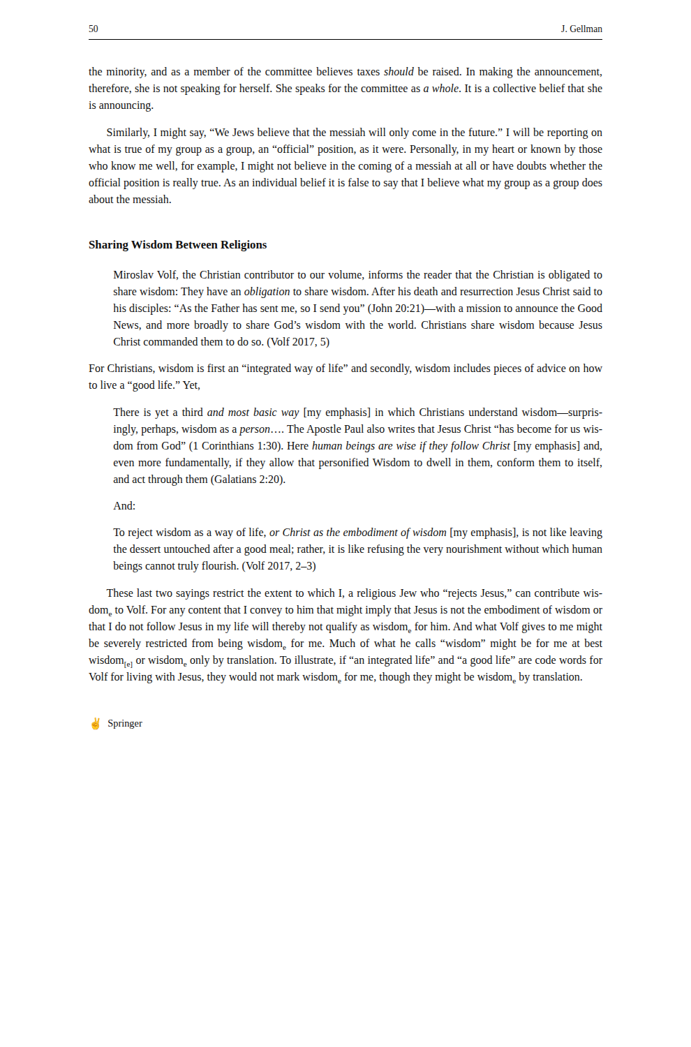50 J. Gellman
the minority, and as a member of the committee believes taxes should be raised. In making the announcement, therefore, she is not speaking for herself. She speaks for the committee as a whole. It is a collective belief that she is announcing.
Similarly, I might say, “We Jews believe that the messiah will only come in the future.” I will be reporting on what is true of my group as a group, an “official” position, as it were. Personally, in my heart or known by those who know me well, for example, I might not believe in the coming of a messiah at all or have doubts whether the official position is really true. As an individual belief it is false to say that I believe what my group as a group does about the messiah.
Sharing Wisdom Between Religions
Miroslav Volf, the Christian contributor to our volume, informs the reader that the Christian is obligated to share wisdom: They have an obligation to share wisdom. After his death and resurrection Jesus Christ said to his disciples: “As the Father has sent me, so I send you” (John 20:21)—with a mission to announce the Good News, and more broadly to share God’s wisdom with the world. Christians share wisdom because Jesus Christ commanded them to do so. (Volf 2017, 5)
For Christians, wisdom is first an “integrated way of life” and secondly, wisdom includes pieces of advice on how to live a “good life.” Yet,
There is yet a third and most basic way [my emphasis] in which Christians understand wisdom—surprisingly, perhaps, wisdom as a person…. The Apostle Paul also writes that Jesus Christ “has become for us wisdom from God” (1 Corinthians 1:30). Here human beings are wise if they follow Christ [my emphasis] and, even more fundamentally, if they allow that personified Wisdom to dwell in them, conform them to itself, and act through them (Galatians 2:20).
And:
To reject wisdom as a way of life, or Christ as the embodiment of wisdom [my emphasis], is not like leaving the dessert untouched after a good meal; rather, it is like refusing the very nourishment without which human beings cannot truly flourish. (Volf 2017, 2–3)
These last two sayings restrict the extent to which I, a religious Jew who “rejects Jesus,” can contribute wisdome to Volf. For any content that I convey to him that might imply that Jesus is not the embodiment of wisdom or that I do not follow Jesus in my life will thereby not qualify as wisdome for him. And what Volf gives to me might be severely restricted from being wisdome for me. Much of what he calls “wisdom” might be for me at best wisdom[e] or wisdome only by translation. To illustrate, if “an integrated life” and “a good life” are code words for Volf for living with Jesus, they would not mark wisdome for me, though they might be wisdome by translation.
✌ Springer